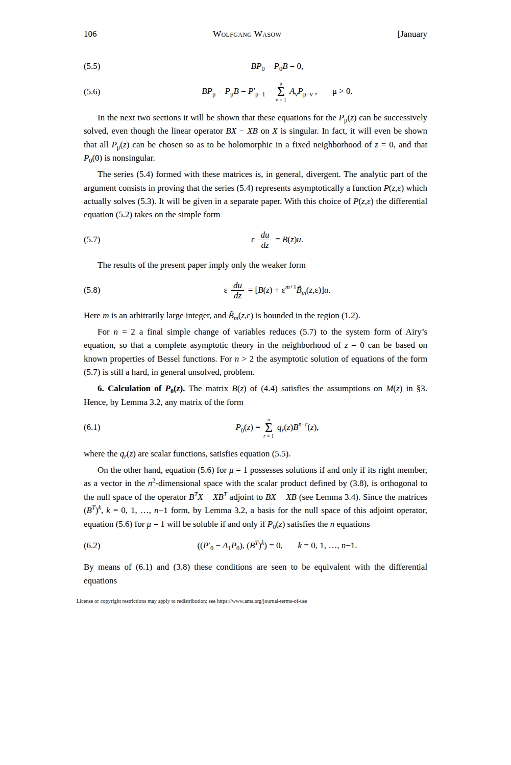106 Wolfgang Wasow [January
(5.5) BP0 − P0B = 0,
(5.6) BPμ − PμB = P′μ−1 − μΣν = 1 AνPμ−ν , μ > 0.
In the next two sections it will be shown that these equations for the Pμ(z) can be successively solved, even though the linear operator BX − XB on X is singular. In fact, it will even be shown that all Pμ(z) can be chosen so as to be holomorphic in a fixed neighborhood of z = 0, and that P0(0) is nonsingular.
The series (5.4) formed with these matrices is, in general, divergent. The analytic part of the argument consists in proving that the series (5.4) represents asymptotically a function P(z,ε) which actually solves (5.3). It will be given in a separate paper. With this choice of P(z,ε) the differential equation (5.2) takes on the simple form
(5.7) ε du dz = B(z)u.
The results of the present paper imply only the weaker form
(5.8) ε du dz = [B(z) + εm+1B̃m(z,ε)]u.
Here m is an arbitrarily large integer, and B̃m(z,ε) is bounded in the region (1.2).
For n = 2 a final simple change of variables reduces (5.7) to the system form of Airy’s equation, so that a complete asymptotic theory in the neighborhood of z = 0 can be based on known properties of Bessel functions. For n > 2 the asymptotic solution of equations of the form (5.7) is still a hard, in general unsolved, problem.
6. Calculation of P0(z). The matrix B(z) of (4.4) satisfies the assumptions on M(z) in §3. Hence, by Lemma 3.2, any matrix of the form
(6.1) P0(z) = nΣr = 1 qr(z)Bn−r(z),
where the qr(z) are scalar functions, satisfies equation (5.5).
On the other hand, equation (5.6) for μ = 1 possesses solutions if and only if its right member, as a vector in the n2-dimensional space with the scalar product defined by (3.8), is orthogonal to the null space of the operator BTX − XBT adjoint to BX − XB (see Lemma 3.4). Since the matrices (BT)k, k = 0, 1, …, n−1 form, by Lemma 3.2, a basis for the null space of this adjoint operator, equation (5.6) for μ = 1 will be soluble if and only if P0(z) satisfies the n equations
(6.2) ((P′0 − A1P0), (BT)k) = 0, k = 0, 1, …, n−1.
By means of (6.1) and (3.8) these conditions are seen to be equivalent with the differential equations
License or copyright restrictions may apply to redistribution; see https://www.ams.org/journal-terms-of-use